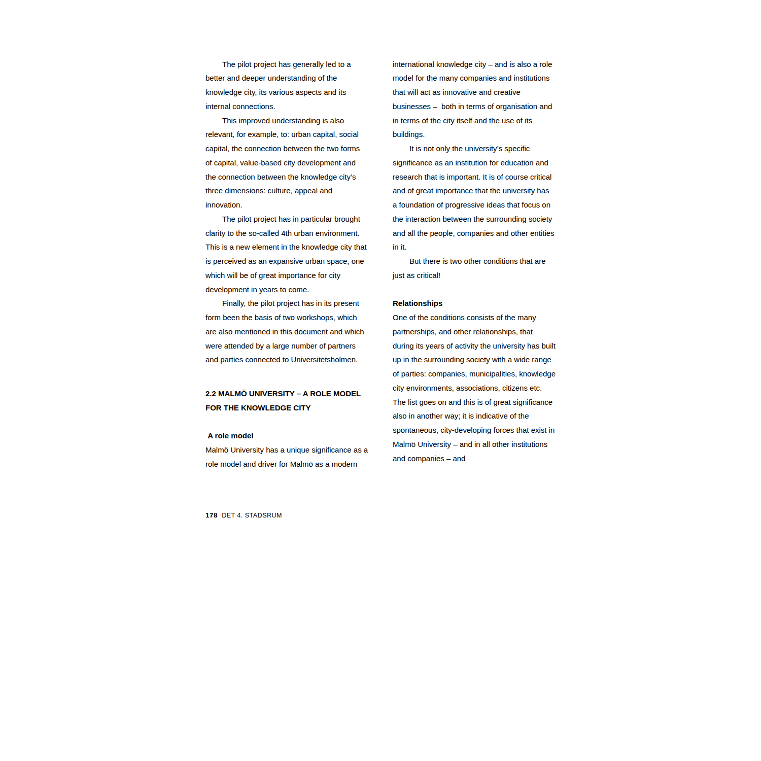The pilot project has generally led to a better and deeper understanding of the knowledge city, its various aspects and its internal connections.
This improved understanding is also relevant, for example, to: urban capital, social capital, the connection between the two forms of capital, value-based city development and the connection between the knowledge city’s three dimensions: culture, appeal and innovation.
The pilot project has in particular brought clarity to the so-called 4th urban environment. This is a new element in the knowledge city that is perceived as an expansive urban space, one which will be of great importance for city development in years to come.
Finally, the pilot project has in its present form been the basis of two workshops, which are also mentioned in this document and which were attended by a large number of partners and parties connected to Universitetsholmen.
2.2 Malmö University – a role model for the knowledge city
A role model
Malmö University has a unique significance as a role model and driver for Malmö as a modern
international knowledge city – and is also a role model for the many companies and institutions that will act as innovative and creative businesses – both in terms of organisation and in terms of the city itself and the use of its buildings.
It is not only the university’s specific significance as an institution for education and research that is important. It is of course critical and of great importance that the university has a foundation of progressive ideas that focus on the interaction between the surrounding society and all the people, companies and other entities in it.
But there is two other conditions that are just as critical!
Relationships
One of the conditions consists of the many partnerships, and other relationships, that during its years of activity the university has built up in the surrounding society with a wide range of parties: companies, municipalities, knowledge city environments, associations, citizens etc. The list goes on and this is of great significance also in another way; it is indicative of the spontaneous, city-developing forces that exist in Malmö University – and in all other institutions and companies – and
178 Det 4. stadsrum